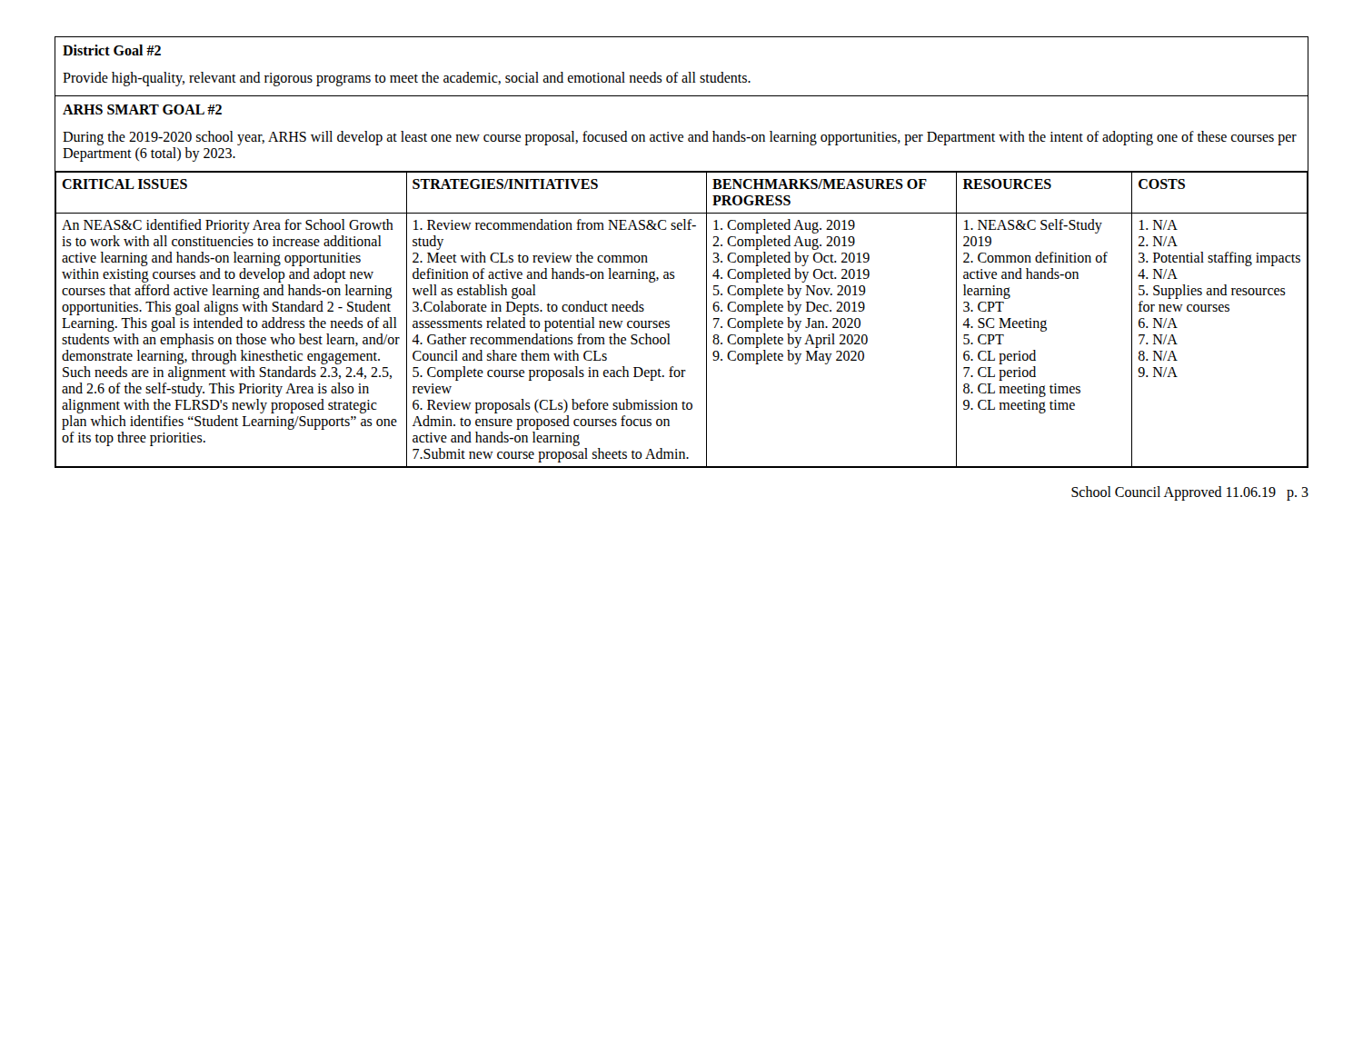| District Goal #2 Provide high-quality, relevant and rigorous programs to meet the academic, social and emotional needs of all students. |
| ARHS SMART GOAL #2 During the 2019-2020 school year, ARHS will develop at least one new course proposal, focused on active and hands-on learning opportunities, per Department with the intent of adopting one of these courses per Department (6 total) by 2023. |
| / Critical Issues / Strategies/Initiatives / Benchmarks/Measures of Progress / Resources / Costs / / --- / --- / --- / --- / --- / / An NEAS&C identified Priority Area for School Growth is to work with all constituencies to increase additional active learning and hands-on learning opportunities within existing courses and to develop and adopt new courses that afford active learning and hands-on learning opportunities. This goal aligns with Standard 2 - Student Learning. This goal is intended to address the needs of all students with an emphasis on those who best learn, and/or demonstrate learning, through kinesthetic engagement. Such needs are in alignment with Standards 2.3, 2.4, 2.5, and 2.6 of the self-study. This Priority Area is also in alignment with the FLRSD's newly proposed strategic plan which identifies “Student Learning/Supports” as one of its top three priorities. / 1. Review recommendation from NEAS&C self-study 2. Meet with CLs to review the common definition of active and hands-on learning, as well as establish goal 3.Colaborate in Depts. to conduct needs assessments related to potential new courses 4. Gather recommendations from the School Council and share them with CLs 5. Complete course proposals in each Dept. for review 6. Review proposals (CLs) before submission to Admin. to ensure proposed courses focus on active and hands-on learning 7.Submit new course proposal sheets to Admin. / 1. Completed Aug. 2019 2. Completed Aug. 2019 3. Completed by Oct. 2019 4. Completed by Oct. 2019 5. Complete by Nov. 2019 6. Complete by Dec. 2019 7. Complete by Jan. 2020 8. Complete by April 2020 9. Complete by May 2020 / 1. NEAS&C Self-Study 2019 2. Common definition of active and hands-on learning 3. CPT 4. SC Meeting 5. CPT 6. CL period 7. CL period 8. CL meeting times 9. CL meeting time / 1. N/A 2. N/A 3. Potential staffing impacts 4. N/A 5. Supplies and resources for new courses 6. N/A 7. N/A 8. N/A 9. N/A / |
School Council Approved 11.06.19 p. 3